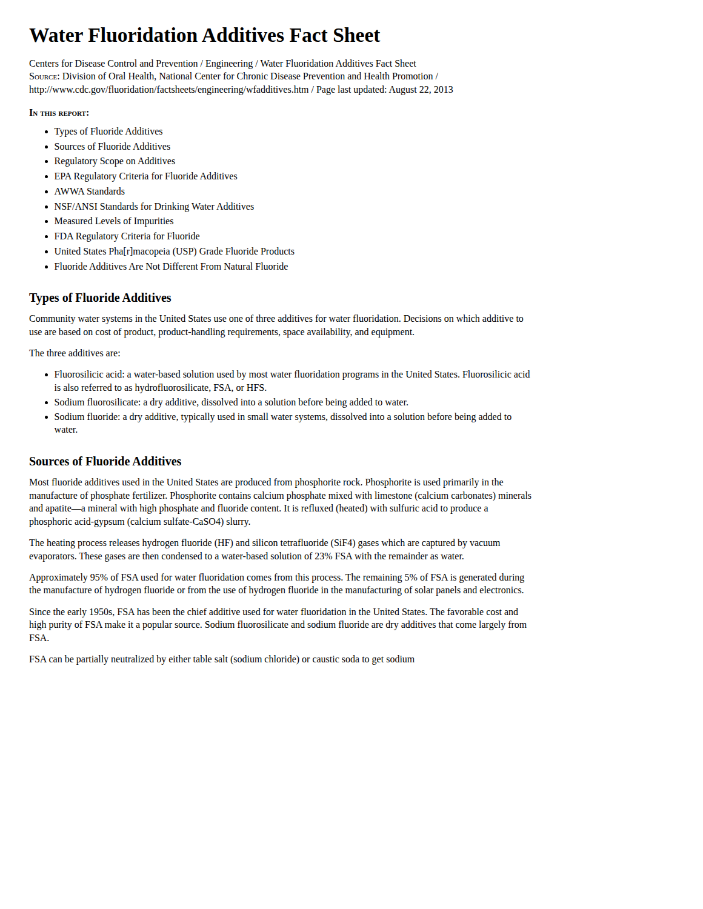Water Fluoridation Additives Fact Sheet
Centers for Disease Control and Prevention / Engineering / Water Fluoridation Additives Fact Sheet
Source: Division of Oral Health, National Center for Chronic Disease Prevention and Health Promotion / http://www.cdc.gov/fluoridation/factsheets/engineering/wfadditives.htm / Page last updated: August 22, 2013
In this report:
Types of Fluoride Additives
Sources of Fluoride Additives
Regulatory Scope on Additives
EPA Regulatory Criteria for Fluoride Additives
AWWA Standards
NSF/ANSI Standards for Drinking Water Additives
Measured Levels of Impurities
FDA Regulatory Criteria for Fluoride
United States Pha[r]macopeia (USP) Grade Fluoride Products
Fluoride Additives Are Not Different From Natural Fluoride
Types of Fluoride Additives
Community water systems in the United States use one of three additives for water fluoridation. Decisions on which additive to use are based on cost of product, product-handling requirements, space availability, and equipment.
The three additives are:
Fluorosilicic acid: a water-based solution used by most water fluoridation programs in the United States. Fluorosilicic acid is also referred to as hydrofluorosilicate, FSA, or HFS.
Sodium fluorosilicate: a dry additive, dissolved into a solution before being added to water.
Sodium fluoride: a dry additive, typically used in small water systems, dissolved into a solution before being added to water.
Sources of Fluoride Additives
Most fluoride additives used in the United States are produced from phosphorite rock. Phosphorite is used primarily in the manufacture of phosphate fertilizer. Phosphorite contains calcium phosphate mixed with limestone (calcium carbonates) minerals and apatite—a mineral with high phosphate and fluoride content. It is refluxed (heated) with sulfuric acid to produce a phosphoric acid-gypsum (calcium sulfate-CaSO4) slurry.
The heating process releases hydrogen fluoride (HF) and silicon tetrafluoride (SiF4) gases which are captured by vacuum evaporators. These gases are then condensed to a water-based solution of 23% FSA with the remainder as water.
Approximately 95% of FSA used for water fluoridation comes from this process. The remaining 5% of FSA is generated during the manufacture of hydrogen fluoride or from the use of hydrogen fluoride in the manufacturing of solar panels and electronics.
Since the early 1950s, FSA has been the chief additive used for water fluoridation in the United States. The favorable cost and high purity of FSA make it a popular source. Sodium fluorosilicate and sodium fluoride are dry additives that come largely from FSA.
FSA can be partially neutralized by either table salt (sodium chloride) or caustic soda to get sodium